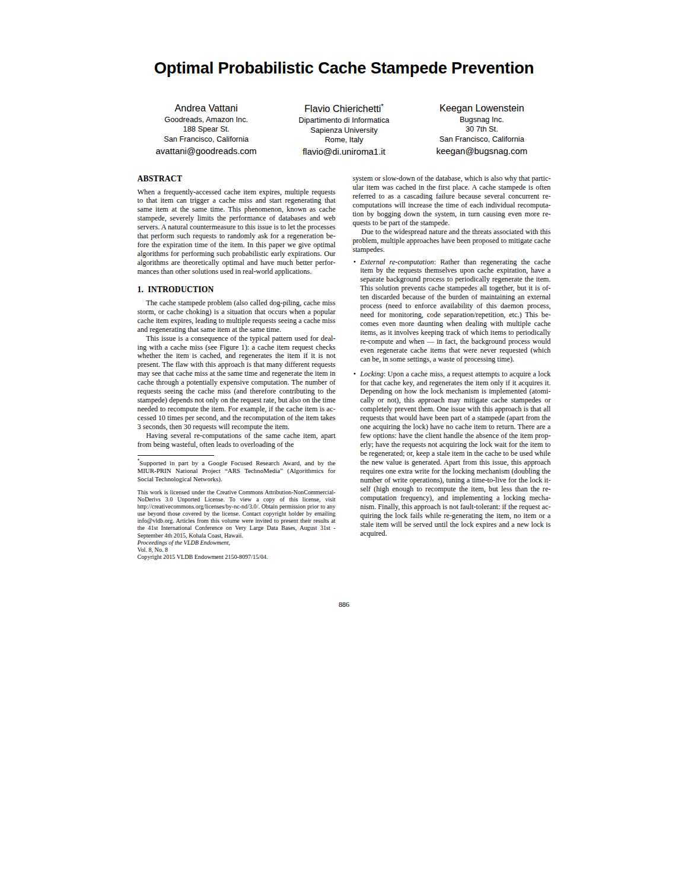Optimal Probabilistic Cache Stampede Prevention
| Andrea Vattani Goodreads, Amazon Inc. 188 Spear St. San Francisco, California avattani@goodreads.com | Flavio Chierichetti * Dipartimento di Informatica Sapienza University Rome, Italy flavio@di.uniroma1.it | Keegan Lowenstein Bugsnag Inc. 30 7th St. San Francisco, California keegan@bugsnag.com |
ABSTRACT
When a frequently-accessed cache item expires, multiple requests to that item can trigger a cache miss and start regenerating that same item at the same time. This phenomenon, known as cache stampede, severely limits the performance of databases and web servers. A natural countermeasure to this issue is to let the processes that perform such requests to randomly ask for a regeneration before the expiration time of the item. In this paper we give optimal algorithms for performing such probabilistic early expirations. Our algorithms are theoretically optimal and have much better performances than other solutions used in real-world applications.
1. INTRODUCTION
The cache stampede problem (also called dog-piling, cache miss storm, or cache choking) is a situation that occurs when a popular cache item expires, leading to multiple requests seeing a cache miss and regenerating that same item at the same time.
This issue is a consequence of the typical pattern used for dealing with a cache miss (see Figure 1): a cache item request checks whether the item is cached, and regenerates the item if it is not present. The flaw with this approach is that many different requests may see that cache miss at the same time and regenerate the item in cache through a potentially expensive computation. The number of requests seeing the cache miss (and therefore contributing to the stampede) depends not only on the request rate, but also on the time needed to recompute the item. For example, if the cache item is accessed 10 times per second, and the recomputation of the item takes 3 seconds, then 30 requests will recompute the item.
Having several re-computations of the same cache item, apart from being wasteful, often leads to overloading of the
*Supported in part by a Google Focused Research Award, and by the MIUR-PRIN National Project “ARS TechnoMedia” (Algorithmics for Social Technological Networks).
This work is licensed under the Creative Commons Attribution-NonCommercial-NoDerivs 3.0 Unported License. To view a copy of this license, visit http://creativecommons.org/licenses/by-nc-nd/3.0/. Obtain permission prior to any use beyond those covered by the license. Contact copyright holder by emailing info@vldb.org. Articles from this volume were invited to present their results at the 41st International Conference on Very Large Data Bases, August 31st - September 4th 2015, Kohala Coast, Hawaii.
Proceedings of the VLDB Endowment,
Vol. 8, No. 8
Copyright 2015 VLDB Endowment 2150-8097/15/04.
system or slow-down of the database, which is also why that particular item was cached in the first place. A cache stampede is often referred to as a cascading failure because several concurrent re-computations will increase the time of each individual recomputation by bogging down the system, in turn causing even more requests to be part of the stampede.
Due to the widespread nature and the threats associated with this problem, multiple approaches have been proposed to mitigate cache stampedes.
External re-computation: Rather than regenerating the cache item by the requests themselves upon cache expiration, have a separate background process to periodically regenerate the item. This solution prevents cache stampedes all together, but it is often discarded because of the burden of maintaining an external process (need to enforce availability of this daemon process, need for monitoring, code separation/repetition, etc.) This becomes even more daunting when dealing with multiple cache items, as it involves keeping track of which items to periodically re-compute and when — in fact, the background process would even regenerate cache items that were never requested (which can be, in some settings, a waste of processing time).
Locking: Upon a cache miss, a request attempts to acquire a lock for that cache key, and regenerates the item only if it acquires it. Depending on how the lock mechanism is implemented (atomically or not), this approach may mitigate cache stampedes or completely prevent them. One issue with this approach is that all requests that would have been part of a stampede (apart from the one acquiring the lock) have no cache item to return. There are a few options: have the client handle the absence of the item properly; have the requests not acquiring the lock wait for the item to be regenerated; or, keep a stale item in the cache to be used while the new value is generated. Apart from this issue, this approach requires one extra write for the locking mechanism (doubling the number of write operations), tuning a time-to-live for the lock itself (high enough to recompute the item, but less than the re-computation frequency), and implementing a locking mechanism. Finally, this approach is not fault-tolerant: if the request acquiring the lock fails while re-generating the item, no item or a stale item will be served until the lock expires and a new lock is acquired.
886